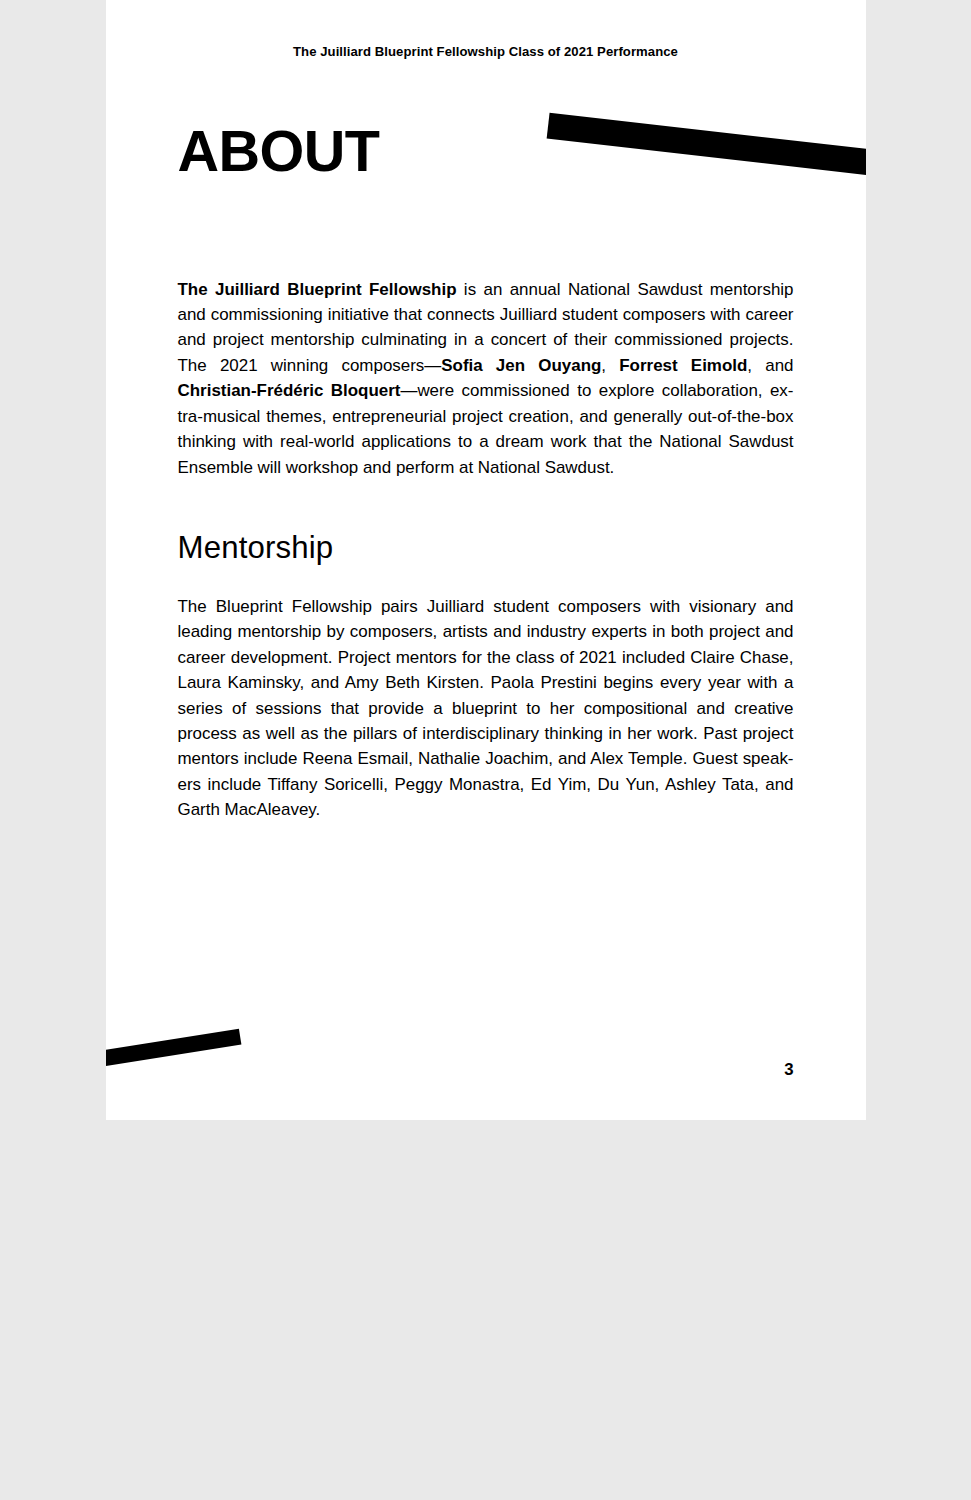The Juilliard Blueprint Fellowship Class of 2021 Performance
About
The Juilliard Blueprint Fellowship is an annual National Sawdust mentorship and commissioning initiative that connects Juilliard student composers with career and project mentorship culminating in a concert of their commissioned projects. The 2021 winning composers—Sofia Jen Ouyang, Forrest Eimold, and Christian-Frédéric Bloquert—were commissioned to explore collaboration, extra-musical themes, entrepreneurial project creation, and generally out-of-the-box thinking with real-world applications to a dream work that the National Sawdust Ensemble will workshop and perform at National Sawdust.
Mentorship
The Blueprint Fellowship pairs Juilliard student composers with visionary and leading mentorship by composers, artists and industry experts in both project and career development. Project mentors for the class of 2021 included Claire Chase, Laura Kaminsky, and Amy Beth Kirsten. Paola Prestini begins every year with a series of sessions that provide a blueprint to her compositional and creative process as well as the pillars of interdisciplinary thinking in her work. Past project mentors include Reena Esmail, Nathalie Joachim, and Alex Temple. Guest speakers include Tiffany Soricelli, Peggy Monastra, Ed Yim, Du Yun, Ashley Tata, and Garth MacAleavey.
3